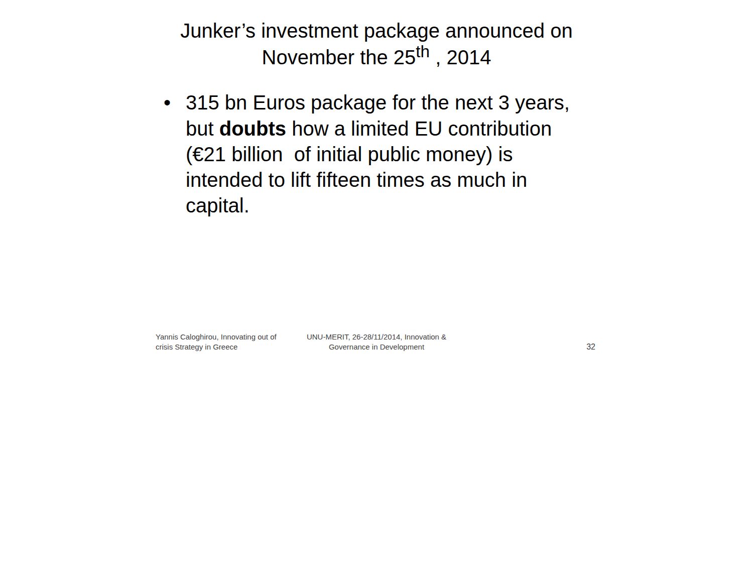Junker’s investment package announced on November the 25th , 2014
315 bn Euros package for the next 3 years, but doubts how a limited EU contribution (€21 billion of initial public money) is intended to lift fifteen times as much in capital.
Yannis Caloghirou, Innovating out of crisis Strategy in Greece
UNU-MERIT, 26-28/11/2014, Innovation & Governance in Development
32